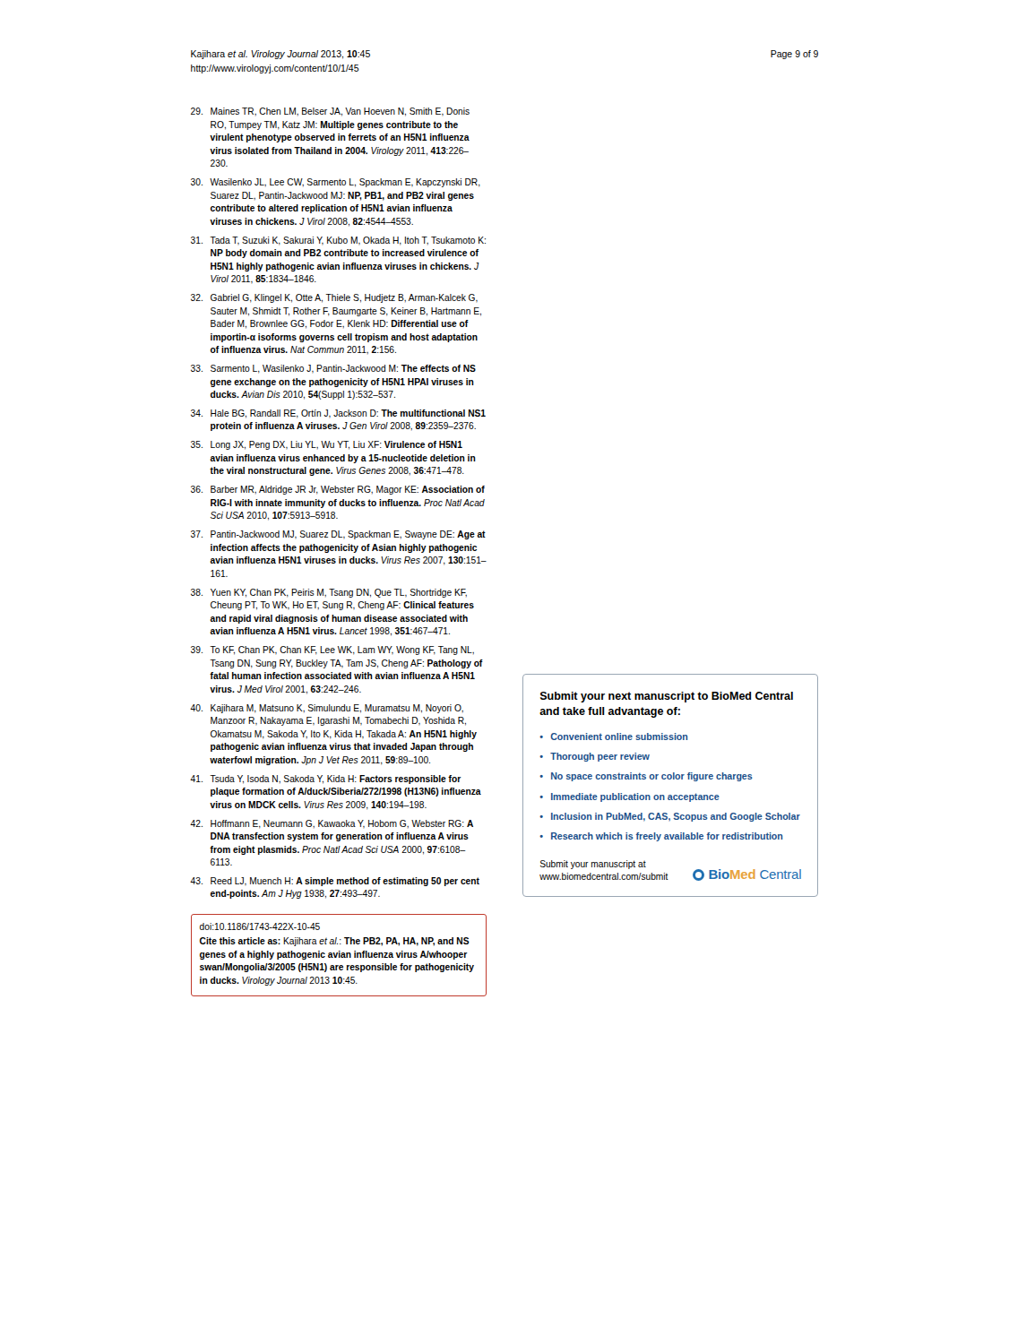Kajihara et al. Virology Journal 2013, 10:45
http://www.virologyj.com/content/10/1/45
Page 9 of 9
Maines TR, Chen LM, Belser JA, Van Hoeven N, Smith E, Donis RO, Tumpey TM, Katz JM: Multiple genes contribute to the virulent phenotype observed in ferrets of an H5N1 influenza virus isolated from Thailand in 2004. Virology 2011, 413:226–230.
Wasilenko JL, Lee CW, Sarmento L, Spackman E, Kapczynski DR, Suarez DL, Pantin-Jackwood MJ: NP, PB1, and PB2 viral genes contribute to altered replication of H5N1 avian influenza viruses in chickens. J Virol 2008, 82:4544–4553.
Tada T, Suzuki K, Sakurai Y, Kubo M, Okada H, Itoh T, Tsukamoto K: NP body domain and PB2 contribute to increased virulence of H5N1 highly pathogenic avian influenza viruses in chickens. J Virol 2011, 85:1834–1846.
Gabriel G, Klingel K, Otte A, Thiele S, Hudjetz B, Arman-Kalcek G, Sauter M, Shmidt T, Rother F, Baumgarte S, Keiner B, Hartmann E, Bader M, Brownlee GG, Fodor E, Klenk HD: Differential use of importin-α isoforms governs cell tropism and host adaptation of influenza virus. Nat Commun 2011, 2:156.
Sarmento L, Wasilenko J, Pantin-Jackwood M: The effects of NS gene exchange on the pathogenicity of H5N1 HPAI viruses in ducks. Avian Dis 2010, 54(Suppl 1):532–537.
Hale BG, Randall RE, Ortín J, Jackson D: The multifunctional NS1 protein of influenza A viruses. J Gen Virol 2008, 89:2359–2376.
Long JX, Peng DX, Liu YL, Wu YT, Liu XF: Virulence of H5N1 avian influenza virus enhanced by a 15-nucleotide deletion in the viral nonstructural gene. Virus Genes 2008, 36:471–478.
Barber MR, Aldridge JR Jr, Webster RG, Magor KE: Association of RIG-I with innate immunity of ducks to influenza. Proc Natl Acad Sci USA 2010, 107:5913–5918.
Pantin-Jackwood MJ, Suarez DL, Spackman E, Swayne DE: Age at infection affects the pathogenicity of Asian highly pathogenic avian influenza H5N1 viruses in ducks. Virus Res 2007, 130:151–161.
Yuen KY, Chan PK, Peiris M, Tsang DN, Que TL, Shortridge KF, Cheung PT, To WK, Ho ET, Sung R, Cheng AF: Clinical features and rapid viral diagnosis of human disease associated with avian influenza A H5N1 virus. Lancet 1998, 351:467–471.
To KF, Chan PK, Chan KF, Lee WK, Lam WY, Wong KF, Tang NL, Tsang DN, Sung RY, Buckley TA, Tam JS, Cheng AF: Pathology of fatal human infection associated with avian influenza A H5N1 virus. J Med Virol 2001, 63:242–246.
Kajihara M, Matsuno K, Simulundu E, Muramatsu M, Noyori O, Manzoor R, Nakayama E, Igarashi M, Tomabechi D, Yoshida R, Okamatsu M, Sakoda Y, Ito K, Kida H, Takada A: An H5N1 highly pathogenic avian influenza virus that invaded Japan through waterfowl migration. Jpn J Vet Res 2011, 59:89–100.
Tsuda Y, Isoda N, Sakoda Y, Kida H: Factors responsible for plaque formation of A/duck/Siberia/272/1998 (H13N6) influenza virus on MDCK cells. Virus Res 2009, 140:194–198.
Hoffmann E, Neumann G, Kawaoka Y, Hobom G, Webster RG: A DNA transfection system for generation of influenza A virus from eight plasmids. Proc Natl Acad Sci USA 2000, 97:6108–6113.
Reed LJ, Muench H: A simple method of estimating 50 per cent end-points. Am J Hyg 1938, 27:493–497.
doi:10.1186/1743-422X-10-45
Cite this article as: Kajihara et al.: The PB2, PA, HA, NP, and NS genes of a highly pathogenic avian influenza virus A/whooper swan/Mongolia/3/2005 (H5N1) are responsible for pathogenicity in ducks. Virology Journal 2013 10:45.
Submit your next manuscript to BioMed Central
and take full advantage of:
Convenient online submission
Thorough peer review
No space constraints or color figure charges
Immediate publication on acceptance
Inclusion in PubMed, CAS, Scopus and Google Scholar
Research which is freely available for redistribution
Submit your manuscript at
www.biomedcentral.com/submit
Bio Med Central